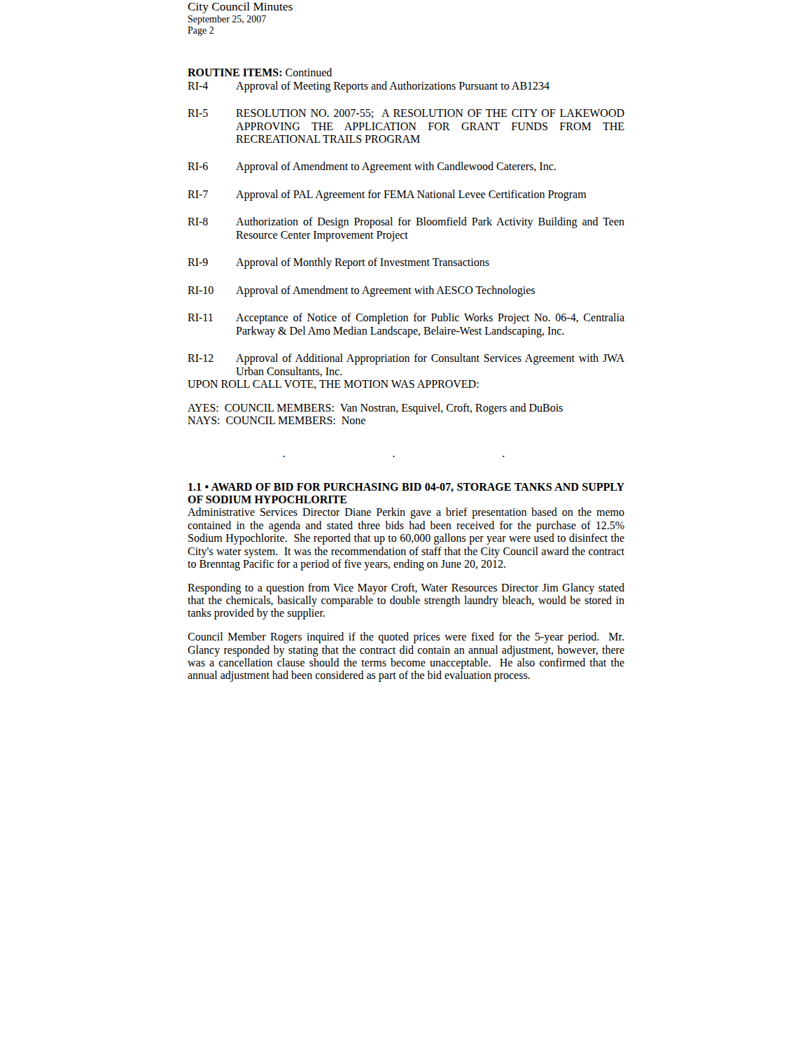City Council Minutes
September 25, 2007
Page 2
ROUTINE ITEMS: Continued
| RI-4 | Approval of Meeting Reports and Authorizations Pursuant to AB1234 |
| RI-5 | RESOLUTION NO. 2007-55; A RESOLUTION OF THE CITY OF LAKEWOOD APPROVING THE APPLICATION FOR GRANT FUNDS FROM THE RECREATIONAL TRAILS PROGRAM |
| RI-6 | Approval of Amendment to Agreement with Candlewood Caterers, Inc. |
| RI-7 | Approval of PAL Agreement for FEMA National Levee Certification Program |
| RI-8 | Authorization of Design Proposal for Bloomfield Park Activity Building and Teen Resource Center Improvement Project |
| RI-9 | Approval of Monthly Report of Investment Transactions |
| RI-10 | Approval of Amendment to Agreement with AESCO Technologies |
| RI-11 | Acceptance of Notice of Completion for Public Works Project No. 06-4, Centralia Parkway & Del Amo Median Landscape, Belaire-West Landscaping, Inc. |
| RI-12 | Approval of Additional Appropriation for Consultant Services Agreement with JWA Urban Consultants, Inc. |
UPON ROLL CALL VOTE, THE MOTION WAS APPROVED:
AYES: COUNCIL MEMBERS: Van Nostran, Esquivel, Croft, Rogers and DuBois
NAYS: COUNCIL MEMBERS: None
. . .
1.1 • AWARD OF BID FOR PURCHASING BID 04-07, STORAGE TANKS AND SUPPLY OF SODIUM HYPOCHLORITE
Administrative Services Director Diane Perkin gave a brief presentation based on the memo contained in the agenda and stated three bids had been received for the purchase of 12.5% Sodium Hypochlorite. She reported that up to 60,000 gallons per year were used to disinfect the City's water system. It was the recommendation of staff that the City Council award the contract to Brenntag Pacific for a period of five years, ending on June 20, 2012.
Responding to a question from Vice Mayor Croft, Water Resources Director Jim Glancy stated that the chemicals, basically comparable to double strength laundry bleach, would be stored in tanks provided by the supplier.
Council Member Rogers inquired if the quoted prices were fixed for the 5-year period. Mr. Glancy responded by stating that the contract did contain an annual adjustment, however, there was a cancellation clause should the terms become unacceptable. He also confirmed that the annual adjustment had been considered as part of the bid evaluation process.